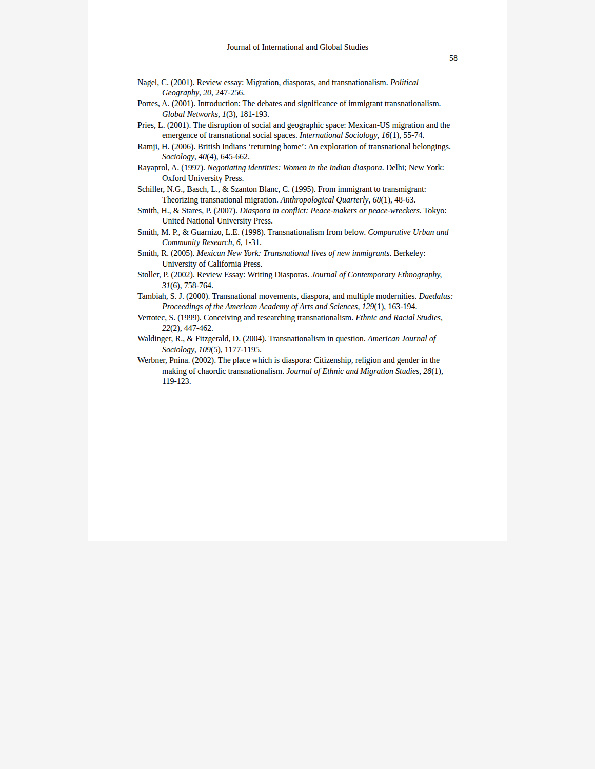Journal of International and Global Studies
58
Nagel, C. (2001). Review essay: Migration, diasporas, and transnationalism. Political Geography, 20, 247-256.
Portes, A. (2001). Introduction: The debates and significance of immigrant transnationalism. Global Networks, 1(3), 181-193.
Pries, L. (2001). The disruption of social and geographic space: Mexican-US migration and the emergence of transnational social spaces. International Sociology, 16(1), 55-74.
Ramji, H. (2006). British Indians ‘returning home’: An exploration of transnational belongings. Sociology, 40(4), 645-662.
Rayaprol, A. (1997). Negotiating identities: Women in the Indian diaspora. Delhi; New York: Oxford University Press.
Schiller, N.G., Basch, L., & Szanton Blanc, C. (1995). From immigrant to transmigrant: Theorizing transnational migration. Anthropological Quarterly, 68(1), 48-63.
Smith, H., & Stares, P. (2007). Diaspora in conflict: Peace-makers or peace-wreckers. Tokyo: United National University Press.
Smith, M. P., & Guarnizo, L.E. (1998). Transnationalism from below. Comparative Urban and Community Research, 6, 1-31.
Smith, R. (2005). Mexican New York: Transnational lives of new immigrants. Berkeley: University of California Press.
Stoller, P. (2002). Review Essay: Writing Diasporas. Journal of Contemporary Ethnography, 31(6), 758-764.
Tambiah, S. J. (2000). Transnational movements, diaspora, and multiple modernities. Daedalus: Proceedings of the American Academy of Arts and Sciences, 129(1), 163-194.
Vertotec, S. (1999). Conceiving and researching transnationalism. Ethnic and Racial Studies, 22(2), 447-462.
Waldinger, R., & Fitzgerald, D. (2004). Transnationalism in question. American Journal of Sociology, 109(5), 1177-1195.
Werbner, Pnina. (2002). The place which is diaspora: Citizenship, religion and gender in the making of chaordic transnationalism. Journal of Ethnic and Migration Studies, 28(1), 119-123.